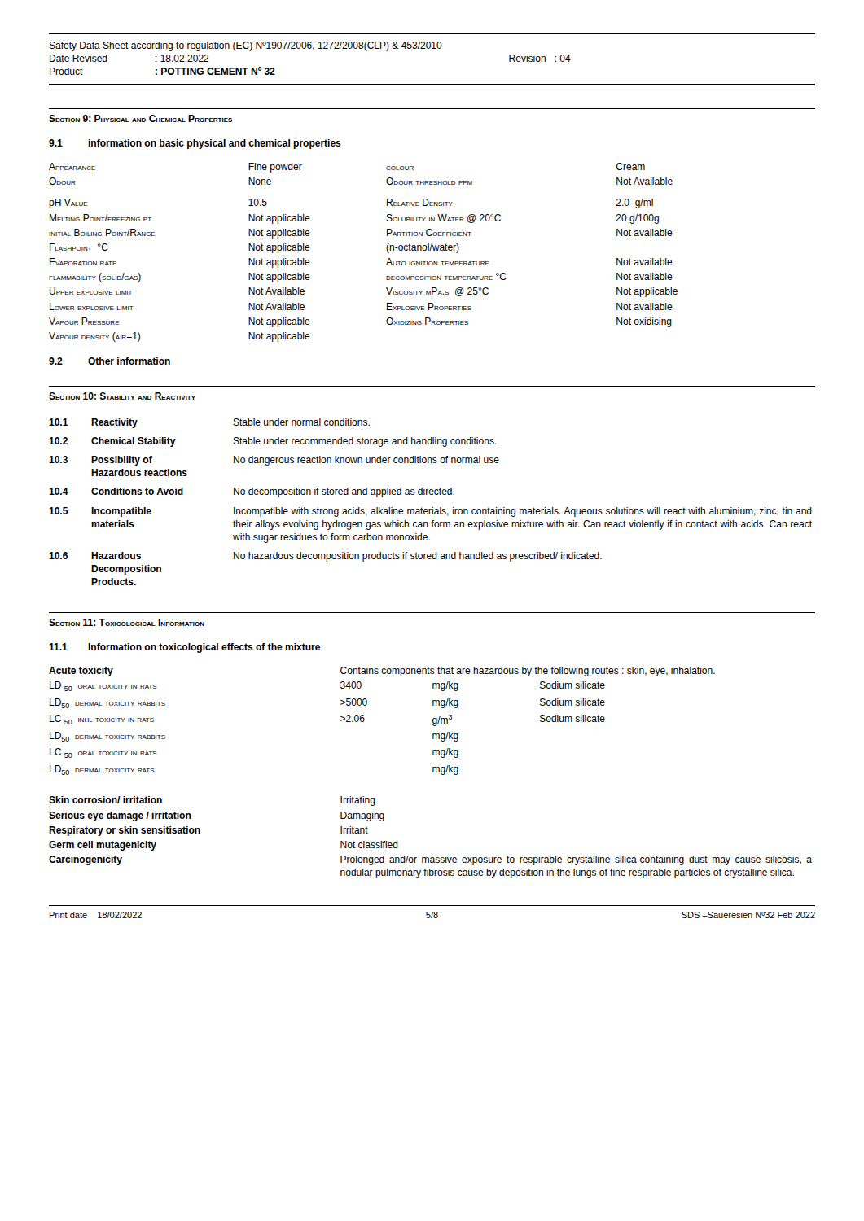Safety Data Sheet according to regulation (EC) Nº1907/2006, 1272/2008(CLP) & 453/2010
Date Revised: 18.02.2022
Revision : 04
Product: POTTING CEMENT Nº 32
Section 9: Physical and Chemical Properties
9.1information on basic physical and chemical properties
| Appearance | Fine powder | colour | Cream |
| Odour | None | Odour threshold ppm | Not Available |
| pH Value | 10.5 | Relative Density | 2.0 g/ml |
| Melting Point/freezing pt | Not applicable | Solubility in Water @ 20°C | 20 g/100g |
| initial Boiling Point/Range | Not applicable | Partition Coefficient | Not available |
| Flashpoint °C | Not applicable | (n-octanol/water) | |
| Evaporation rate | Not applicable | Auto ignition temperature | Not available |
| flammability (solid/gas) | Not applicable | decomposition temperature °C | Not available |
| Upper explosive limit | Not Available | Viscosity mPa.s @ 25°C | Not applicable |
| Lower explosive limit | Not Available | Explosive Properties | Not available |
| Vapour Pressure | Not applicable | Oxidizing Properties | Not oxidising |
| Vapour density (air=1) | Not applicable | | |
9.2 Other information
Section 10: Stability and Reactivity
| 10.1 | Reactivity | Stable under normal conditions. |
| 10.2 | Chemical Stability | Stable under recommended storage and handling conditions. |
| 10.3 | Possibility of Hazardous reactions | No dangerous reaction known under conditions of normal use |
| 10.4 | Conditions to Avoid | No decomposition if stored and applied as directed. |
| 10.5 | Incompatible materials | Incompatible with strong acids, alkaline materials, iron containing materials. Aqueous solutions will react with aluminium, zinc, tin and their alloys evolving hydrogen gas which can form an explosive mixture with air. Can react violently if in contact with acids. Can react with sugar residues to form carbon monoxide. |
| 10.6 | Hazardous Decomposition Products. | No hazardous decomposition products if stored and handled as prescribed/ indicated. |
Section 11: Toxicological Information
11.1 Information on toxicological effects of the mixture
| Acute toxicity | Contains components that are hazardous by the following routes : skin, eye, inhalation. |
| LD 50 oral toxicity in rats | 3400 | mg/kg | Sodium silicate |
| LD 50 dermal toxicity rabbits | >5000 | mg/kg | Sodium silicate |
| LC 50 inhl toxicity in rats | >2.06 | g/m 3 | Sodium silicate |
| LD 50 dermal toxicity rabbits | | mg/kg | |
| LC 50 oral toxicity in rats | | mg/kg | |
| LD 50 dermal toxicity rats | | mg/kg | |
| Skin corrosion/ irritation | Irritating |
| Serious eye damage / irritation | Damaging |
| Respiratory or skin sensitisation | Irritant |
| Germ cell mutagenicity | Not classified |
| Carcinogenicity | Prolonged and/or massive exposure to respirable crystalline silica-containing dust may cause silicosis, a nodular pulmonary fibrosis cause by deposition in the lungs of fine respirable particles of crystalline silica. |
Print date 18/02/2022
5/8
SDS –Saueresien Nº32 Feb 2022